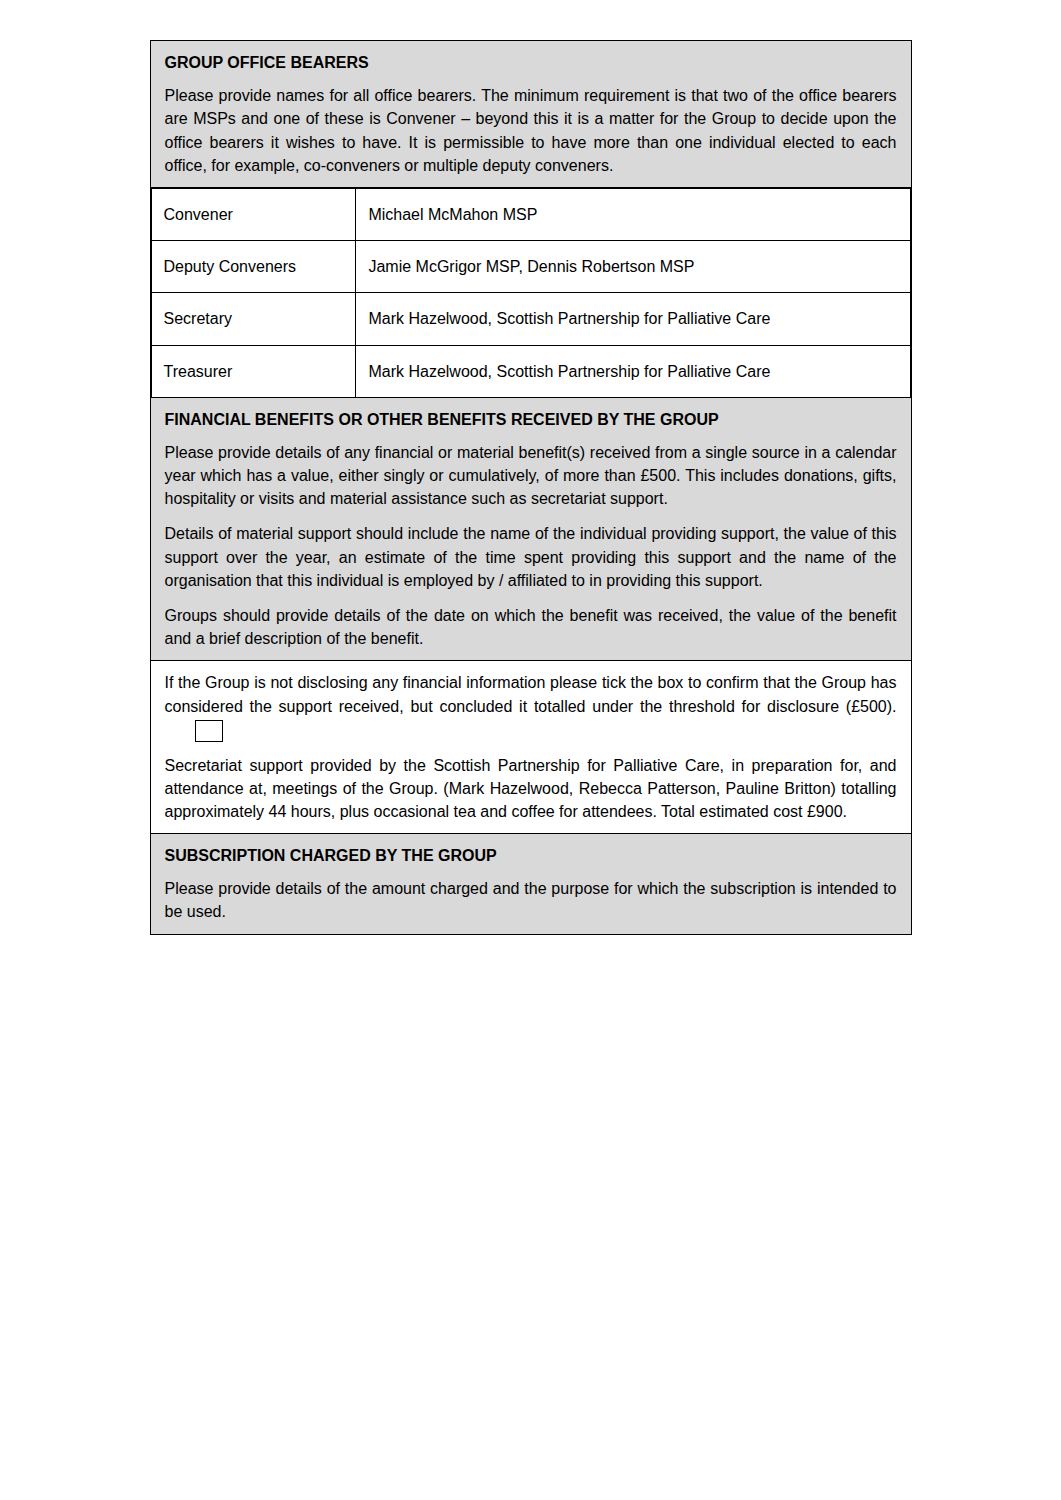Group Office Bearers
Please provide names for all office bearers. The minimum requirement is that two of the office bearers are MSPs and one of these is Convener – beyond this it is a matter for the Group to decide upon the office bearers it wishes to have. It is permissible to have more than one individual elected to each office, for example, co-conveners or multiple deputy conveners.
| Convener | Michael McMahon MSP |
| Deputy Conveners | Jamie McGrigor MSP, Dennis Robertson MSP |
| Secretary | Mark Hazelwood, Scottish Partnership for Palliative Care |
| Treasurer | Mark Hazelwood, Scottish Partnership for Palliative Care |
Financial Benefits or Other Benefits Received by the Group
Please provide details of any financial or material benefit(s) received from a single source in a calendar year which has a value, either singly or cumulatively, of more than £500. This includes donations, gifts, hospitality or visits and material assistance such as secretariat support.
Details of material support should include the name of the individual providing support, the value of this support over the year, an estimate of the time spent providing this support and the name of the organisation that this individual is employed by / affiliated to in providing this support.
Groups should provide details of the date on which the benefit was received, the value of the benefit and a brief description of the benefit.
If the Group is not disclosing any financial information please tick the box to confirm that the Group has considered the support received, but concluded it totalled under the threshold for disclosure (£500).
Secretariat support provided by the Scottish Partnership for Palliative Care, in preparation for, and attendance at, meetings of the Group. (Mark Hazelwood, Rebecca Patterson, Pauline Britton) totalling approximately 44 hours, plus occasional tea and coffee for attendees. Total estimated cost £900.
Subscription Charged by the Group
Please provide details of the amount charged and the purpose for which the subscription is intended to be used.